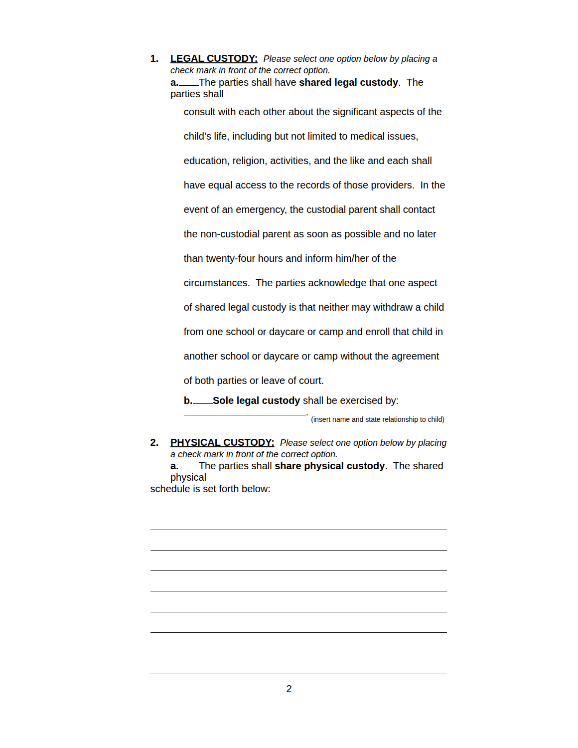1. LEGAL CUSTODY: Please select one option below by placing a check mark in front of the correct option.
a. The parties shall have shared legal custody. The parties shall
consult with each other about the significant aspects of the child’s life, including but not limited to medical issues, education, religion, activities, and the like and each shall have equal access to the records of those providers. In the event of an emergency, the custodial parent shall contact the non-custodial parent as soon as possible and no later than twenty-four hours and inform him/her of the circumstances. The parties acknowledge that one aspect of shared legal custody is that neither may withdraw a child from one school or daycare or camp and enroll that child in another school or daycare or camp without the agreement of both parties or leave of court.
b. Sole legal custody shall be exercised by: .
(insert name and state relationship to child)
2. PHYSICAL CUSTODY: Please select one option below by placing a check mark in front of the correct option.
a. The parties shall share physical custody. The shared physical
schedule is set forth below:
2